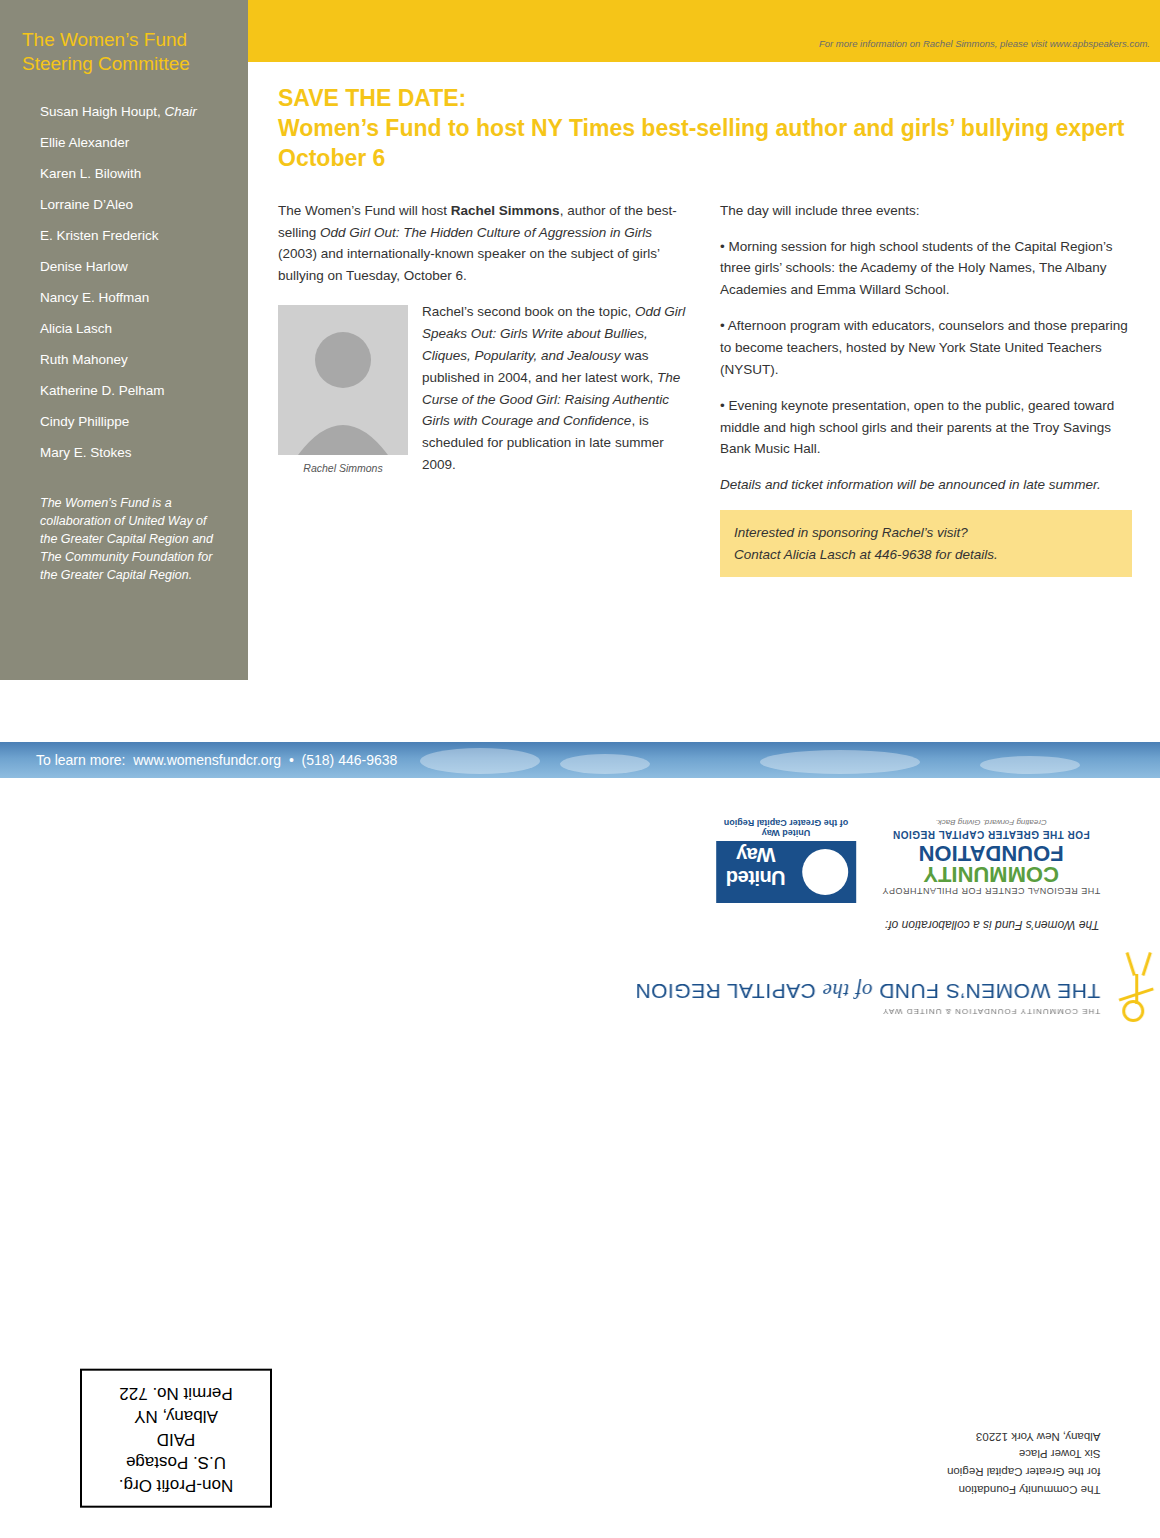For more information on Rachel Simmons, please visit www.apbspeakers.com.
The Women’s Fund
Steering Committee
Susan Haigh Houpt, Chair
Ellie Alexander
Karen L. Bilowith
Lorraine D’Aleo
E. Kristen Frederick
Denise Harlow
Nancy E. Hoffman
Alicia Lasch
Ruth Mahoney
Katherine D. Pelham
Cindy Phillippe
Mary E. Stokes
The Women’s Fund is a collaboration of United Way of the Greater Capital Region and The Community Foundation for the Greater Capital Region.
SAVE THE DATE:
Women’s Fund to host NY Times best-selling author and girls’ bullying expert October 6
The Women’s Fund will host Rachel Simmons, author of the best-selling Odd Girl Out: The Hidden Culture of Aggression in Girls (2003) and internationally-known speaker on the subject of girls’ bullying on Tuesday, October 6.
Rachel Simmons
Rachel’s second book on the topic, Odd Girl Speaks Out: Girls Write about Bullies, Cliques, Popularity, and Jealousy was published in 2004, and her latest work, The Curse of the Good Girl: Raising Authentic Girls with Courage and Confidence, is scheduled for publication in late summer 2009.
The day will include three events:
• Morning session for high school students of the Capital Region’s three girls’ schools: the Academy of the Holy Names, The Albany Academies and Emma Willard School.
• Afternoon program with educators, counselors and those preparing to become teachers, hosted by New York State United Teachers (NYSUT).
• Evening keynote presentation, open to the public, geared toward middle and high school girls and their parents at the Troy Savings Bank Music Hall.
Details and ticket information will be announced in late summer.
Interested in sponsoring Rachel’s visit?
Contact Alicia Lasch at 446-9638 for details.
To learn more: www.womensfundcr.org • (518) 446-9638
THE REGIONAL CENTER FOR PHILANTHROPY
COMMUNITY
FOUNDATION
FOR THE GREATER CAPITAL REGION
Creating Forward. Giving Back.
United Way
of the Greater Capital Region
The Women’s Fund is a collaboration of:
THE COMMUNITY FOUNDATION & UNITED WAY
THE WOMEN’S FUND of the CAPITAL REGION
The Community Foundation
for the Greater Capital Region
Six Tower Place
Albany, New York 12203
Non-Profit Org.
U.S. Postage
PAID
Albany, NY
Permit No. 722